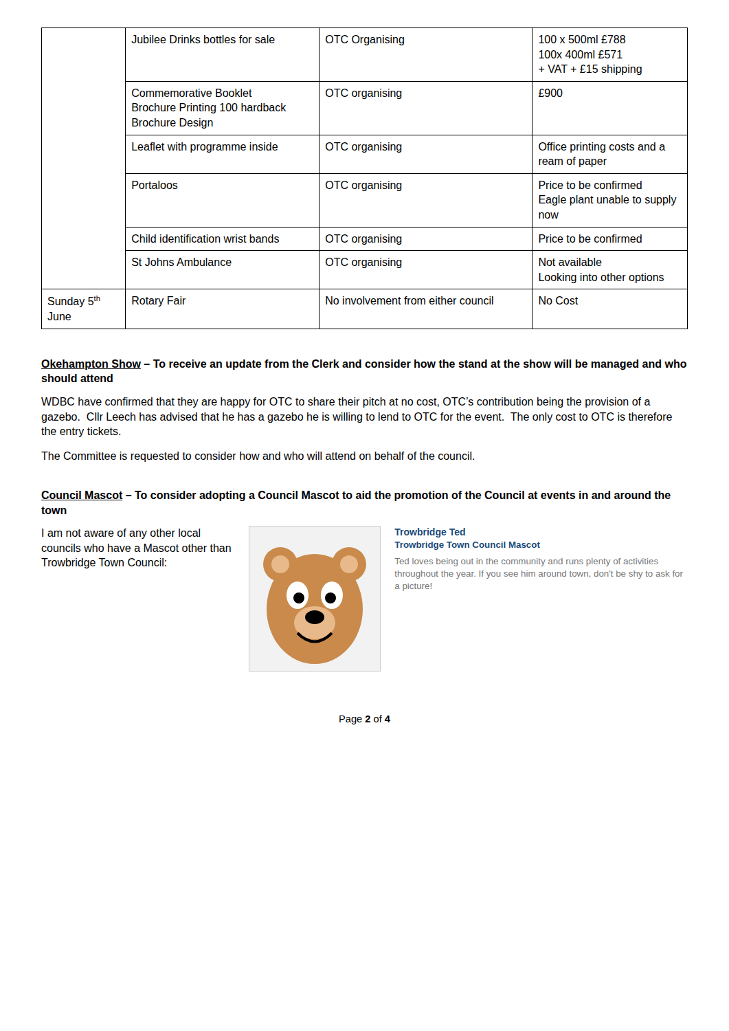| | Jubilee Drinks bottles for sale | OTC Organising | 100 x 500ml £788 100x 400ml £571 + VAT + £15 shipping |
| Commemorative Booklet Brochure Printing 100 hardback Brochure Design | OTC organising | £900 |
| Leaflet with programme inside | OTC organising | Office printing costs and a ream of paper |
| Portaloos | OTC organising | Price to be confirmed Eagle plant unable to supply now |
| Child identification wrist bands | OTC organising | Price to be confirmed |
| St Johns Ambulance | OTC organising | Not available Looking into other options |
| Sunday 5 th June | Rotary Fair | No involvement from either council | No Cost |
Okehampton Show – To receive an update from the Clerk and consider how the stand at the show will be managed and who should attend
WDBC have confirmed that they are happy for OTC to share their pitch at no cost, OTC’s contribution being the provision of a gazebo. Cllr Leech has advised that he has a gazebo he is willing to lend to OTC for the event. The only cost to OTC is therefore the entry tickets.
The Committee is requested to consider how and who will attend on behalf of the council.
Council Mascot – To consider adopting a Council Mascot to aid the promotion of the Council at events in and around the town
I am not aware of any other local councils who have a Mascot other than Trowbridge Town Council:
Trowbridge Ted Trowbridge Town Council Mascot Ted loves being out in the community and runs plenty of activities throughout the year. If you see him around town, don't be shy to ask for a picture!
Page 2 of 4